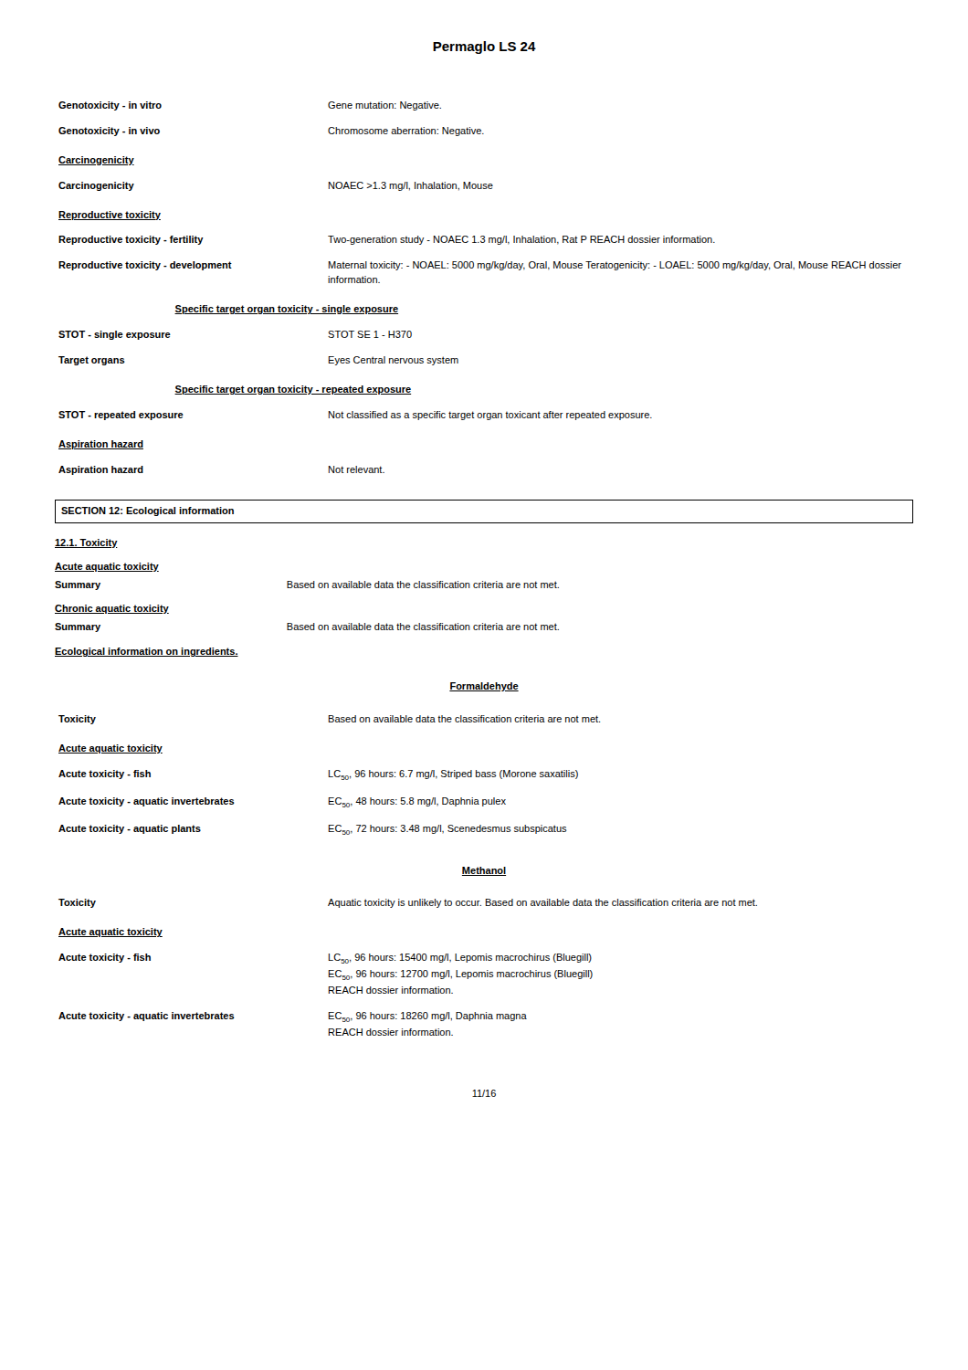Permaglo LS 24
| Genotoxicity - in vitro | Gene mutation: Negative. |
| Genotoxicity - in vivo | Chromosome aberration: Negative. |
| Carcinogenicity | |
| Carcinogenicity | NOAEC >1.3 mg/l, Inhalation, Mouse |
| Reproductive toxicity | |
| Reproductive toxicity - fertility | Two-generation study - NOAEC 1.3 mg/l, Inhalation, Rat P REACH dossier information. |
| Reproductive toxicity - development | Maternal toxicity: - NOAEL: 5000 mg/kg/day, Oral, Mouse Teratogenicity: - LOAEL: 5000 mg/kg/day, Oral, Mouse REACH dossier information. |
| Specific target organ toxicity - single exposure |
| STOT - single exposure | STOT SE 1 - H370 |
| Target organs | Eyes Central nervous system |
| Specific target organ toxicity - repeated exposure |
| STOT - repeated exposure | Not classified as a specific target organ toxicant after repeated exposure. |
| Aspiration hazard | |
| Aspiration hazard | Not relevant. |
SECTION 12: Ecological information
12.1. Toxicity
Acute aquatic toxicity
Summary
Based on available data the classification criteria are not met.
Chronic aquatic toxicity
Summary
Based on available data the classification criteria are not met.
Ecological information on ingredients.
Formaldehyde
| Toxicity | Based on available data the classification criteria are not met. |
| Acute aquatic toxicity | |
| Acute toxicity - fish | LC 50 , 96 hours: 6.7 mg/l, Striped bass (Morone saxatilis) |
| Acute toxicity - aquatic invertebrates | EC 50 , 48 hours: 5.8 mg/l, Daphnia pulex |
| Acute toxicity - aquatic plants | EC 50 , 72 hours: 3.48 mg/l, Scenedesmus subspicatus |
Methanol
| Toxicity | Aquatic toxicity is unlikely to occur. Based on available data the classification criteria are not met. |
| Acute aquatic toxicity | |
| Acute toxicity - fish | LC 50 , 96 hours: 15400 mg/l, Lepomis macrochirus (Bluegill) EC 50 , 96 hours: 12700 mg/l, Lepomis macrochirus (Bluegill) REACH dossier information. |
| Acute toxicity - aquatic invertebrates | EC 50 , 96 hours: 18260 mg/l, Daphnia magna REACH dossier information. |
11/16